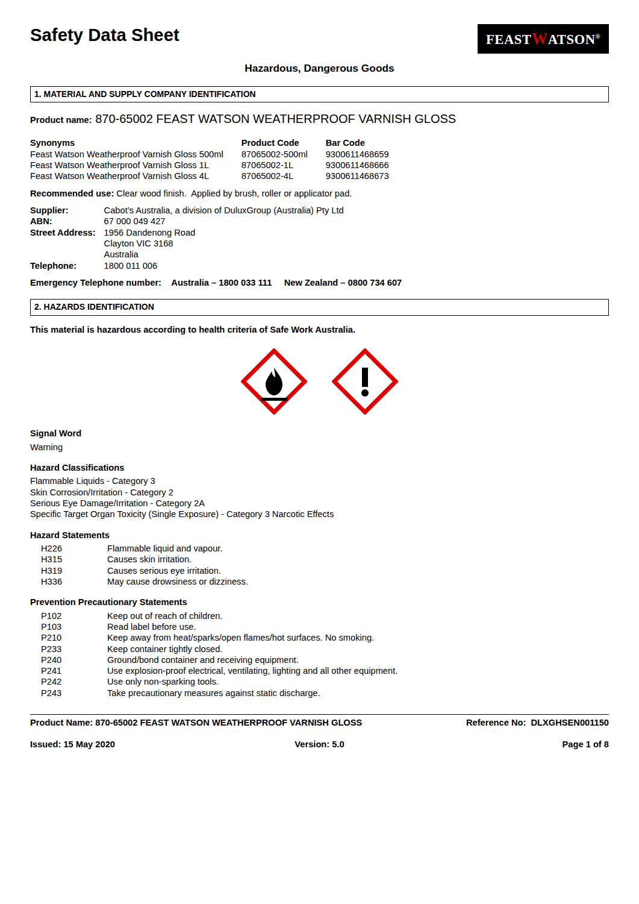Safety Data Sheet
FEASTWATSON®
Hazardous, Dangerous Goods
1. MATERIAL AND SUPPLY COMPANY IDENTIFICATION
Product name: 870-65002 FEAST WATSON WEATHERPROOF VARNISH GLOSS
| Synonyms | Product Code | Bar Code |
| --- | --- | --- |
| Feast Watson Weatherproof Varnish Gloss 500ml | 87065002-500ml | 9300611468659 |
| Feast Watson Weatherproof Varnish Gloss 1L | 87065002-1L | 9300611468666 |
| Feast Watson Weatherproof Varnish Gloss 4L | 87065002-4L | 9300611468673 |
Recommended use: Clear wood finish. Applied by brush, roller or applicator pad.
| Supplier: | Cabot’s Australia, a division of DuluxGroup (Australia) Pty Ltd |
| ABN: | 67 000 049 427 |
| Street Address: | 1956 Dandenong Road Clayton VIC 3168 Australia |
| Telephone: | 1800 011 006 |
Emergency Telephone number: Australia – 1800 033 111 New Zealand – 0800 734 607
2. HAZARDS IDENTIFICATION
This material is hazardous according to health criteria of Safe Work Australia.
Signal Word
Warning
Hazard Classifications
Flammable Liquids - Category 3
Skin Corrosion/Irritation - Category 2
Serious Eye Damage/Irritation - Category 2A
Specific Target Organ Toxicity (Single Exposure) - Category 3 Narcotic Effects
Hazard Statements
| H226 | Flammable liquid and vapour. |
| H315 | Causes skin irritation. |
| H319 | Causes serious eye irritation. |
| H336 | May cause drowsiness or dizziness. |
Prevention Precautionary Statements
| P102 | Keep out of reach of children. |
| P103 | Read label before use. |
| P210 | Keep away from heat/sparks/open flames/hot surfaces. No smoking. |
| P233 | Keep container tightly closed. |
| P240 | Ground/bond container and receiving equipment. |
| P241 | Use explosion-proof electrical, ventilating, lighting and all other equipment. |
| P242 | Use only non-sparking tools. |
| P243 | Take precautionary measures against static discharge. |
Product Name: 870-65002 FEAST WATSON WEATHERPROOF VARNISH GLOSS Reference No: DLXGHSEN001150
Issued: 15 May 2020 Version: 5.0 Page 1 of 8